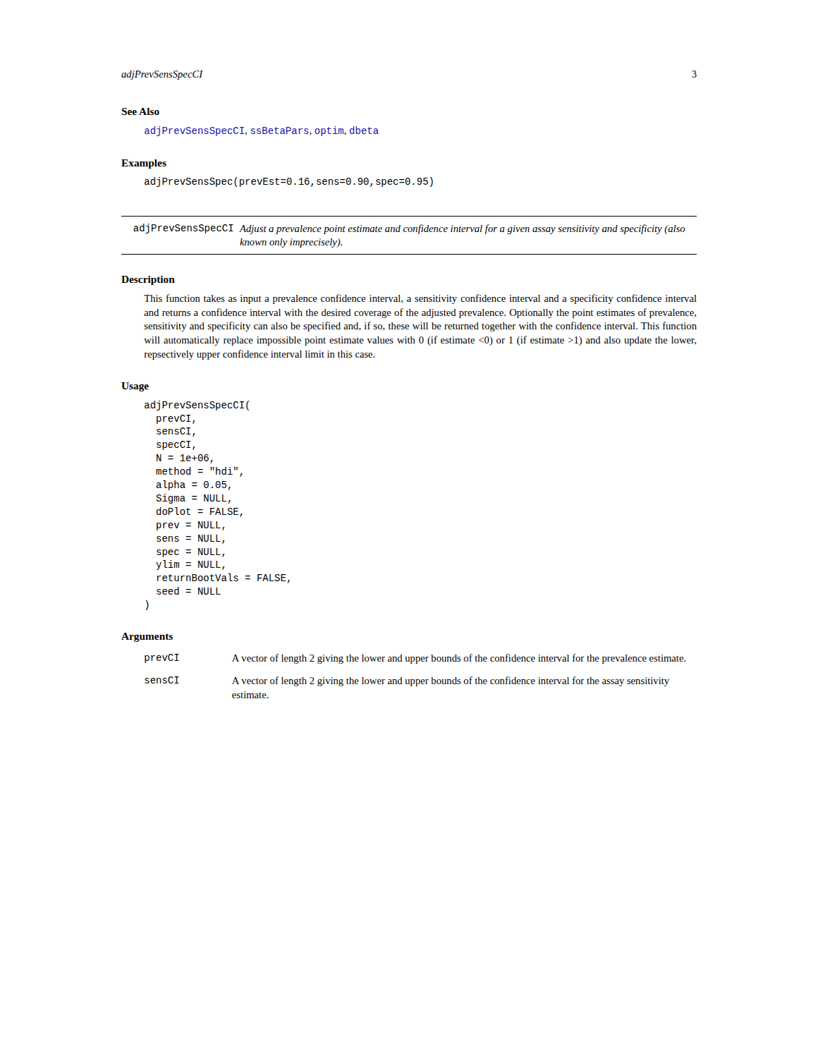adjPrevSensSpecCI 3
See Also
adjPrevSensSpecCI, ssBetaPars, optim, dbeta
Examples
adjPrevSensSpec(prevEst=0.16,sens=0.90,spec=0.95)
adjPrevSensSpecCI
Adjust a prevalence point estimate and confidence interval for a given assay sensitivity and specificity (also known only imprecisely).
Description
This function takes as input a prevalence confidence interval, a sensitivity confidence interval and a specificity confidence interval and returns a confidence interval with the desired coverage of the adjusted prevalence. Optionally the point estimates of prevalence, sensitivity and specificity can also be specified and, if so, these will be returned together with the confidence interval. This function will automatically replace impossible point estimate values with 0 (if estimate <0) or 1 (if estimate >1) and also update the lower, repsectively upper confidence interval limit in this case.
Usage
adjPrevSensSpecCI(
  prevCI,
  sensCI,
  specCI,
  N = 1e+06,
  method = "hdi",
  alpha = 0.05,
  Sigma = NULL,
  doPlot = FALSE,
  prev = NULL,
  sens = NULL,
  spec = NULL,
  ylim = NULL,
  returnBootVals = FALSE,
  seed = NULL
)
Arguments
| prevCI | A vector of length 2 giving the lower and upper bounds of the confidence interval for the prevalence estimate. |
| sensCI | A vector of length 2 giving the lower and upper bounds of the confidence interval for the assay sensitivity estimate. |